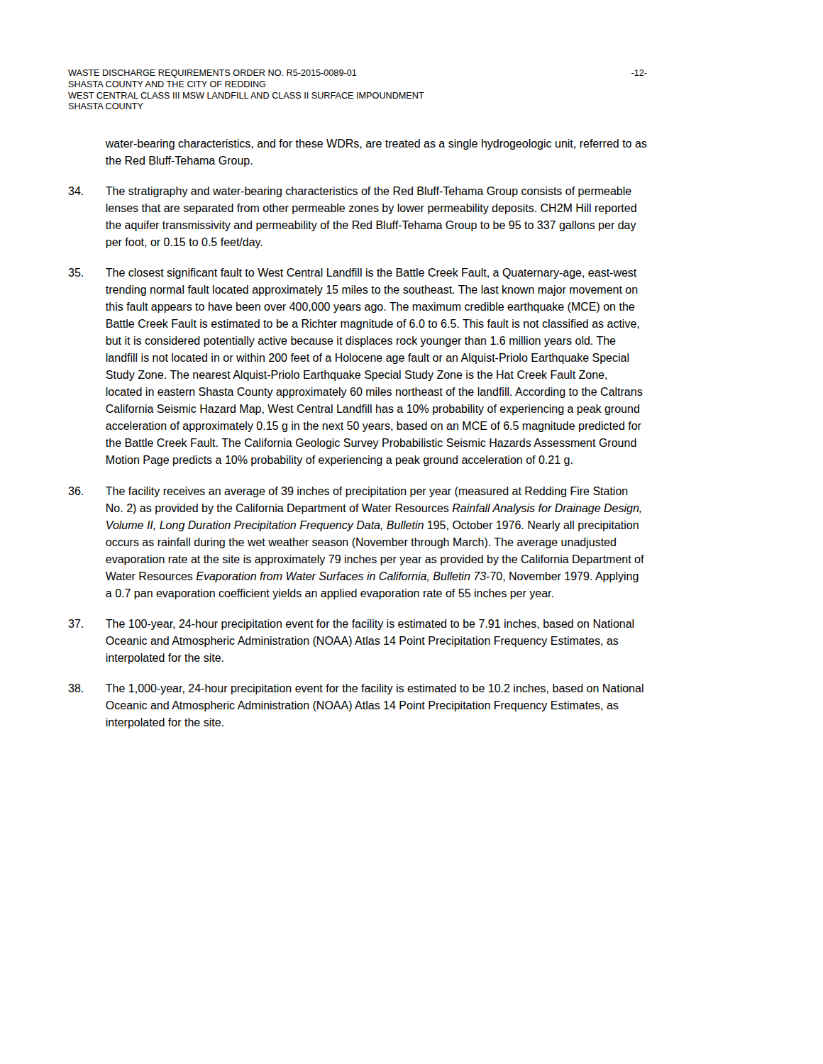-12-
Waste Discharge Requirements Order No. R5-2015-0089-01
Shasta County and the City of Redding
West Central Class III MSW Landfill and Class II Surface Impoundment
Shasta County
water-bearing characteristics, and for these WDRs, are treated as a single hydrogeologic unit, referred to as the Red Bluff-Tehama Group.
34. The stratigraphy and water-bearing characteristics of the Red Bluff-Tehama Group consists of permeable lenses that are separated from other permeable zones by lower permeability deposits. CH2M Hill reported the aquifer transmissivity and permeability of the Red Bluff-Tehama Group to be 95 to 337 gallons per day per foot, or 0.15 to 0.5 feet/day.
35. The closest significant fault to West Central Landfill is the Battle Creek Fault, a Quaternary-age, east-west trending normal fault located approximately 15 miles to the southeast. The last known major movement on this fault appears to have been over 400,000 years ago. The maximum credible earthquake (MCE) on the Battle Creek Fault is estimated to be a Richter magnitude of 6.0 to 6.5. This fault is not classified as active, but it is considered potentially active because it displaces rock younger than 1.6 million years old. The landfill is not located in or within 200 feet of a Holocene age fault or an Alquist-Priolo Earthquake Special Study Zone. The nearest Alquist-Priolo Earthquake Special Study Zone is the Hat Creek Fault Zone, located in eastern Shasta County approximately 60 miles northeast of the landfill. According to the Caltrans California Seismic Hazard Map, West Central Landfill has a 10% probability of experiencing a peak ground acceleration of approximately 0.15 g in the next 50 years, based on an MCE of 6.5 magnitude predicted for the Battle Creek Fault. The California Geologic Survey Probabilistic Seismic Hazards Assessment Ground Motion Page predicts a 10% probability of experiencing a peak ground acceleration of 0.21 g.
36. The facility receives an average of 39 inches of precipitation per year (measured at Redding Fire Station No. 2) as provided by the California Department of Water Resources Rainfall Analysis for Drainage Design, Volume II, Long Duration Precipitation Frequency Data, Bulletin 195, October 1976. Nearly all precipitation occurs as rainfall during the wet weather season (November through March). The average unadjusted evaporation rate at the site is approximately 79 inches per year as provided by the California Department of Water Resources Evaporation from Water Surfaces in California, Bulletin 73-70, November 1979. Applying a 0.7 pan evaporation coefficient yields an applied evaporation rate of 55 inches per year.
37. The 100-year, 24-hour precipitation event for the facility is estimated to be 7.91 inches, based on National Oceanic and Atmospheric Administration (NOAA) Atlas 14 Point Precipitation Frequency Estimates, as interpolated for the site.
38. The 1,000-year, 24-hour precipitation event for the facility is estimated to be 10.2 inches, based on National Oceanic and Atmospheric Administration (NOAA) Atlas 14 Point Precipitation Frequency Estimates, as interpolated for the site.